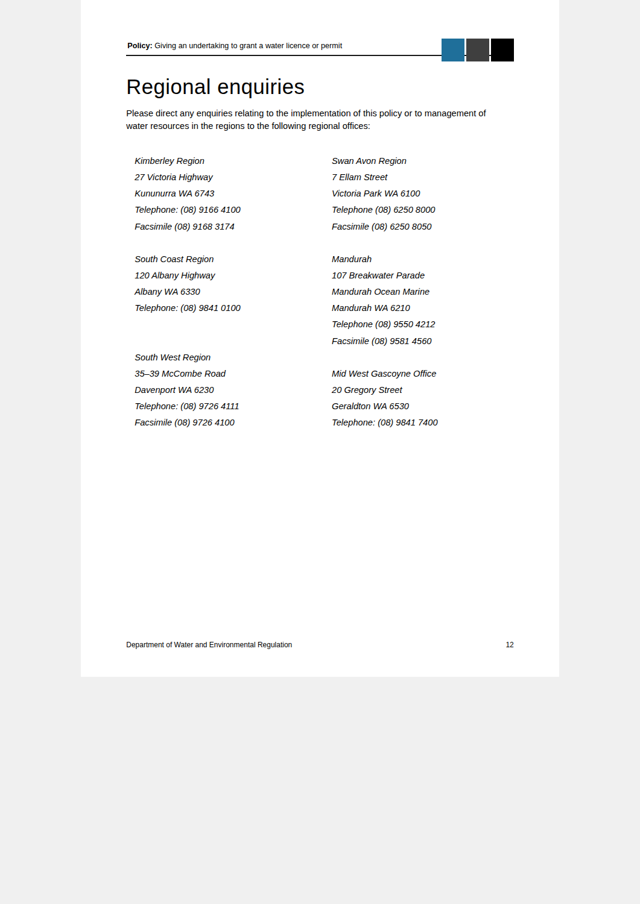Policy: Giving an undertaking to grant a water licence or permit
Regional enquiries
Please direct any enquiries relating to the implementation of this policy or to management of water resources in the regions to the following regional offices:
Kimberley Region
27 Victoria Highway
Kununurra WA 6743
Telephone: (08) 9166 4100
Facsimile (08) 9168 3174
Swan Avon Region
7 Ellam Street
Victoria Park WA 6100
Telephone (08) 6250 8000
Facsimile (08) 6250 8050
South Coast Region
120 Albany Highway
Albany WA 6330
Telephone: (08) 9841 0100
Mandurah
107 Breakwater Parade
Mandurah Ocean Marine
Mandurah WA 6210
Telephone (08) 9550 4212
Facsimile (08) 9581 4560
South West Region
35–39 McCombe Road
Davenport WA 6230
Telephone: (08) 9726 4111
Facsimile (08) 9726 4100
Mid West Gascoyne Office
20 Gregory Street
Geraldton WA 6530
Telephone: (08) 9841 7400
Department of Water and Environmental Regulation
12